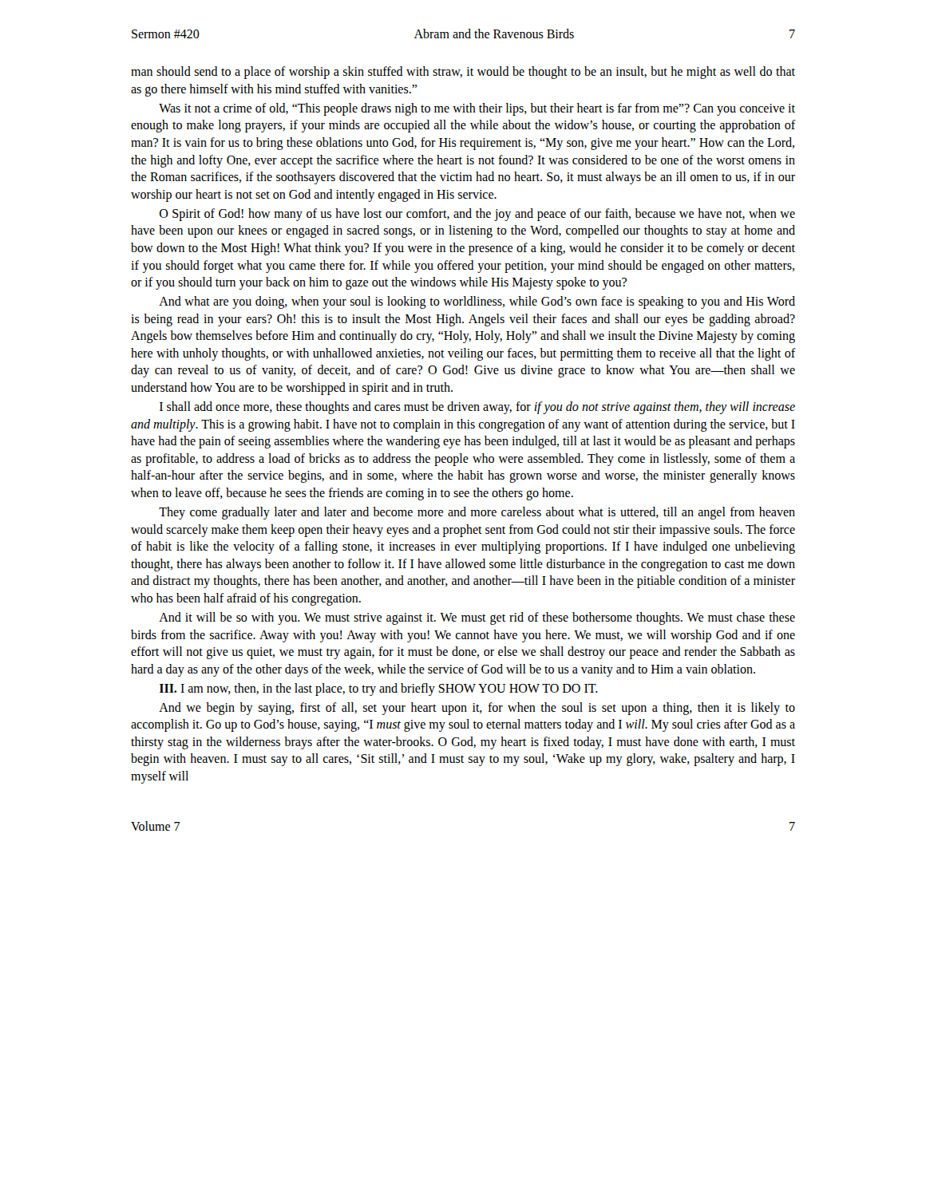Sermon #420 Abram and the Ravenous Birds 7
man should send to a place of worship a skin stuffed with straw, it would be thought to be an insult, but he might as well do that as go there himself with his mind stuffed with vanities.”
Was it not a crime of old, “This people draws nigh to me with their lips, but their heart is far from me”? Can you conceive it enough to make long prayers, if your minds are occupied all the while about the widow’s house, or courting the approbation of man? It is vain for us to bring these oblations unto God, for His requirement is, “My son, give me your heart.” How can the Lord, the high and lofty One, ever accept the sacrifice where the heart is not found? It was considered to be one of the worst omens in the Roman sacrifices, if the soothsayers discovered that the victim had no heart. So, it must always be an ill omen to us, if in our worship our heart is not set on God and intently engaged in His service.
O Spirit of God! how many of us have lost our comfort, and the joy and peace of our faith, because we have not, when we have been upon our knees or engaged in sacred songs, or in listening to the Word, compelled our thoughts to stay at home and bow down to the Most High! What think you? If you were in the presence of a king, would he consider it to be comely or decent if you should forget what you came there for. If while you offered your petition, your mind should be engaged on other matters, or if you should turn your back on him to gaze out the windows while His Majesty spoke to you?
And what are you doing, when your soul is looking to worldliness, while God’s own face is speaking to you and His Word is being read in your ears? Oh! this is to insult the Most High. Angels veil their faces and shall our eyes be gadding abroad? Angels bow themselves before Him and continually do cry, “Holy, Holy, Holy” and shall we insult the Divine Majesty by coming here with unholy thoughts, or with unhallowed anxieties, not veiling our faces, but permitting them to receive all that the light of day can reveal to us of vanity, of deceit, and of care? O God! Give us divine grace to know what You are—then shall we understand how You are to be worshipped in spirit and in truth.
I shall add once more, these thoughts and cares must be driven away, for if you do not strive against them, they will increase and multiply. This is a growing habit. I have not to complain in this congregation of any want of attention during the service, but I have had the pain of seeing assemblies where the wandering eye has been indulged, till at last it would be as pleasant and perhaps as profitable, to address a load of bricks as to address the people who were assembled. They come in listlessly, some of them a half-an-hour after the service begins, and in some, where the habit has grown worse and worse, the minister generally knows when to leave off, because he sees the friends are coming in to see the others go home.
They come gradually later and later and become more and more careless about what is uttered, till an angel from heaven would scarcely make them keep open their heavy eyes and a prophet sent from God could not stir their impassive souls. The force of habit is like the velocity of a falling stone, it increases in ever multiplying proportions. If I have indulged one unbelieving thought, there has always been another to follow it. If I have allowed some little disturbance in the congregation to cast me down and distract my thoughts, there has been another, and another, and another—till I have been in the pitiable condition of a minister who has been half afraid of his congregation.
And it will be so with you. We must strive against it. We must get rid of these bothersome thoughts. We must chase these birds from the sacrifice. Away with you! Away with you! We cannot have you here. We must, we will worship God and if one effort will not give us quiet, we must try again, for it must be done, or else we shall destroy our peace and render the Sabbath as hard a day as any of the other days of the week, while the service of God will be to us a vanity and to Him a vain oblation.
III. I am now, then, in the last place, to try and briefly SHOW YOU HOW TO DO IT.
And we begin by saying, first of all, set your heart upon it, for when the soul is set upon a thing, then it is likely to accomplish it. Go up to God’s house, saying, “I must give my soul to eternal matters today and I will. My soul cries after God as a thirsty stag in the wilderness brays after the water-brooks. O God, my heart is fixed today, I must have done with earth, I must begin with heaven. I must say to all cares, ‘Sit still,’ and I must say to my soul, ‘Wake up my glory, wake, psaltery and harp, I myself will
Volume 7 7